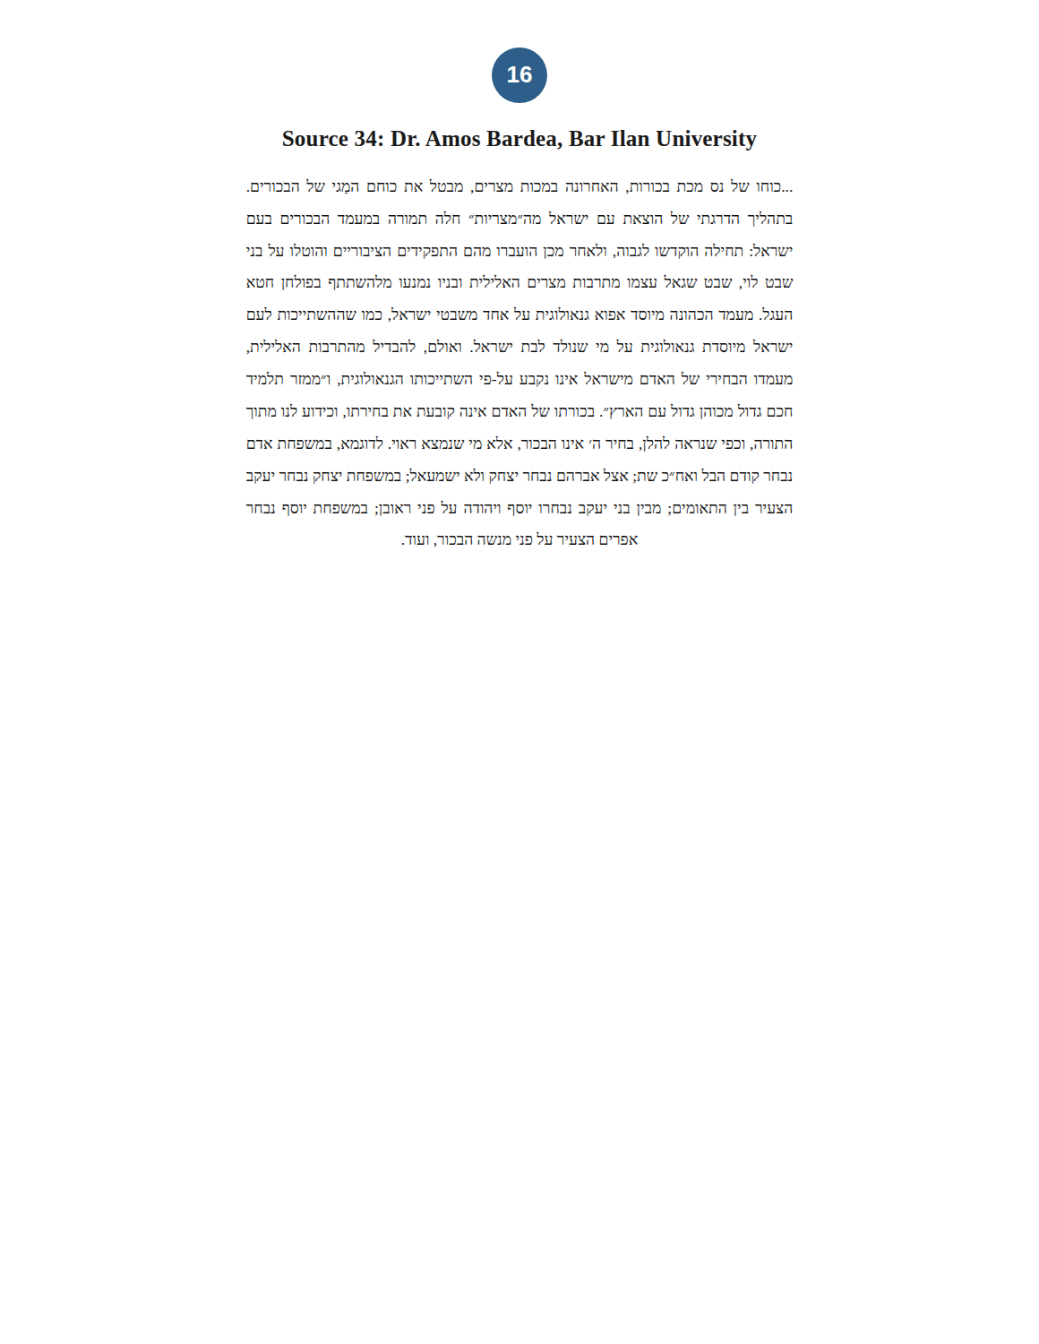16
Source 34: Dr. Amos Bardea, Bar Ilan University
...כוחו של נס מכת בכורות, האחרונה במכות מצרים, מבטל את כוחם המַגי של הבכורים. בתהליך הדרגתי של הוצאת עם ישראל מה״מצריות״ חלה תמורה במעמד הבכורים בעם ישראל: תחילה הוקדשו לגבוה, ולאחר מכן הועברו מהם התפקידים הציבוריים והוטלו על בני שבט לוי, שבט שגאל עצמו מתרבות מצרים האלילית ובניו נמנעו מלהשתתף בפולחן חטא העגל. מעמד הכהונה מיוסד אפוא גנאולוגית על אחד משבטי ישראל, כמו שההשתייכות לעם ישראל מיוסדת גנאולוגית על מי שנולד לבת ישראל. ואולם, להבדיל מהתרבות האלילית, מעמדו הבחירי של האדם מישראל אינו נקבע על-פי השתייכותו הגנאולוגית, ו״ממזר תלמיד חכם גדול מכוהן גדול עם הארץ״. בכורתו של האדם אינה קובעת את בחירתו, וכידוע לנו מתוך התורה, וכפי שנראה להלן, בחיר ה׳ אינו הבכור, אלא מי שנמצא ראוי. לדוגמא, במשפחת אדם נבחר קודם הבל ואח״כ שת; אצל אברהם נבחר יצחק ולא ישמעאל; במשפחת יצחק נבחר יעקב הצעיר בין התאומים; מבין בני יעקב נבחרו יוסף ויהודה על פני ראובן; במשפחת יוסף נבחר אפרים הצעיר על פני מנשה הבכור, ועוד.